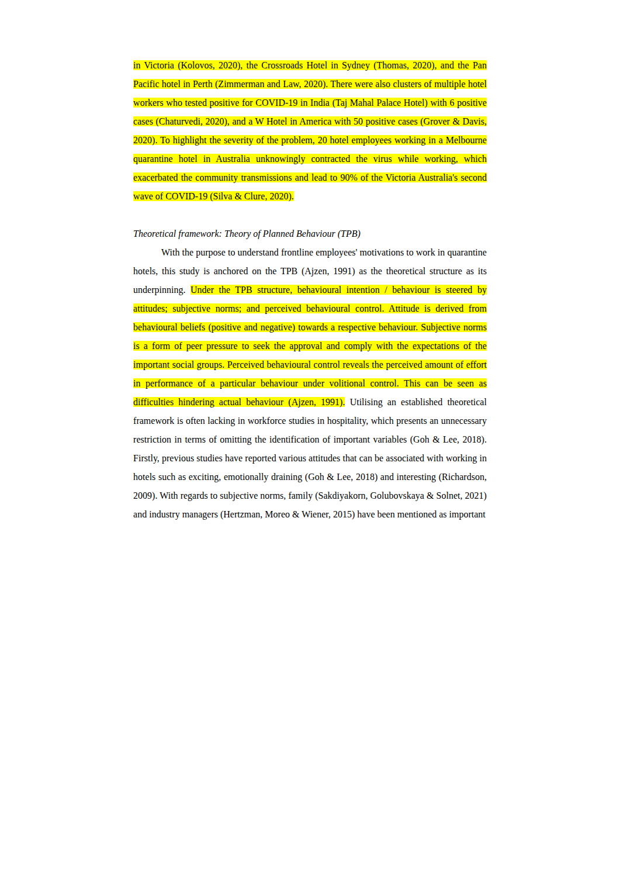in Victoria (Kolovos, 2020), the Crossroads Hotel in Sydney (Thomas, 2020), and the Pan Pacific hotel in Perth (Zimmerman and Law, 2020). There were also clusters of multiple hotel workers who tested positive for COVID-19 in India (Taj Mahal Palace Hotel) with 6 positive cases (Chaturvedi, 2020), and a W Hotel in America with 50 positive cases (Grover & Davis, 2020). To highlight the severity of the problem, 20 hotel employees working in a Melbourne quarantine hotel in Australia unknowingly contracted the virus while working, which exacerbated the community transmissions and lead to 90% of the Victoria Australia's second wave of COVID-19 (Silva & Clure, 2020).
Theoretical framework: Theory of Planned Behaviour (TPB)
With the purpose to understand frontline employees' motivations to work in quarantine hotels, this study is anchored on the TPB (Ajzen, 1991) as the theoretical structure as its underpinning. Under the TPB structure, behavioural intention / behaviour is steered by attitudes; subjective norms; and perceived behavioural control. Attitude is derived from behavioural beliefs (positive and negative) towards a respective behaviour. Subjective norms is a form of peer pressure to seek the approval and comply with the expectations of the important social groups. Perceived behavioural control reveals the perceived amount of effort in performance of a particular behaviour under volitional control. This can be seen as difficulties hindering actual behaviour (Ajzen, 1991). Utilising an established theoretical framework is often lacking in workforce studies in hospitality, which presents an unnecessary restriction in terms of omitting the identification of important variables (Goh & Lee, 2018). Firstly, previous studies have reported various attitudes that can be associated with working in hotels such as exciting, emotionally draining (Goh & Lee, 2018) and interesting (Richardson, 2009). With regards to subjective norms, family (Sakdiyakorn, Golubovskaya & Solnet, 2021) and industry managers (Hertzman, Moreo & Wiener, 2015) have been mentioned as important